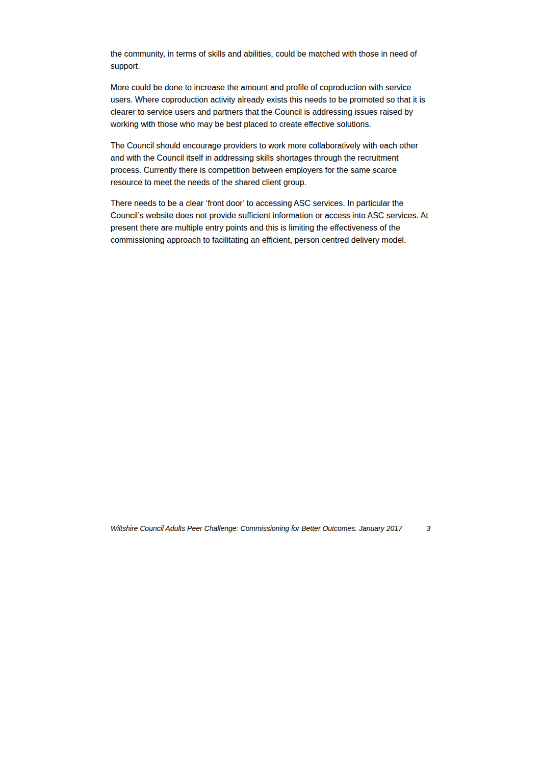the community, in terms of skills and abilities, could be matched with those in need of support.
More could be done to increase the amount and profile of coproduction with service users. Where coproduction activity already exists this needs to be promoted so that it is clearer to service users and partners that the Council is addressing issues raised by working with those who may be best placed to create effective solutions.
The Council should encourage providers to work more collaboratively with each other and with the Council itself in addressing skills shortages through the recruitment process. Currently there is competition between employers for the same scarce resource to meet the needs of the shared client group.
There needs to be a clear ‘front door’ to accessing ASC services. In particular the Council’s website does not provide sufficient information or access into ASC services. At present there are multiple entry points and this is limiting the effectiveness of the commissioning approach to facilitating an efficient, person centred delivery model.
Wiltshire Council Adults Peer Challenge: Commissioning for Better Outcomes. January 2017 3